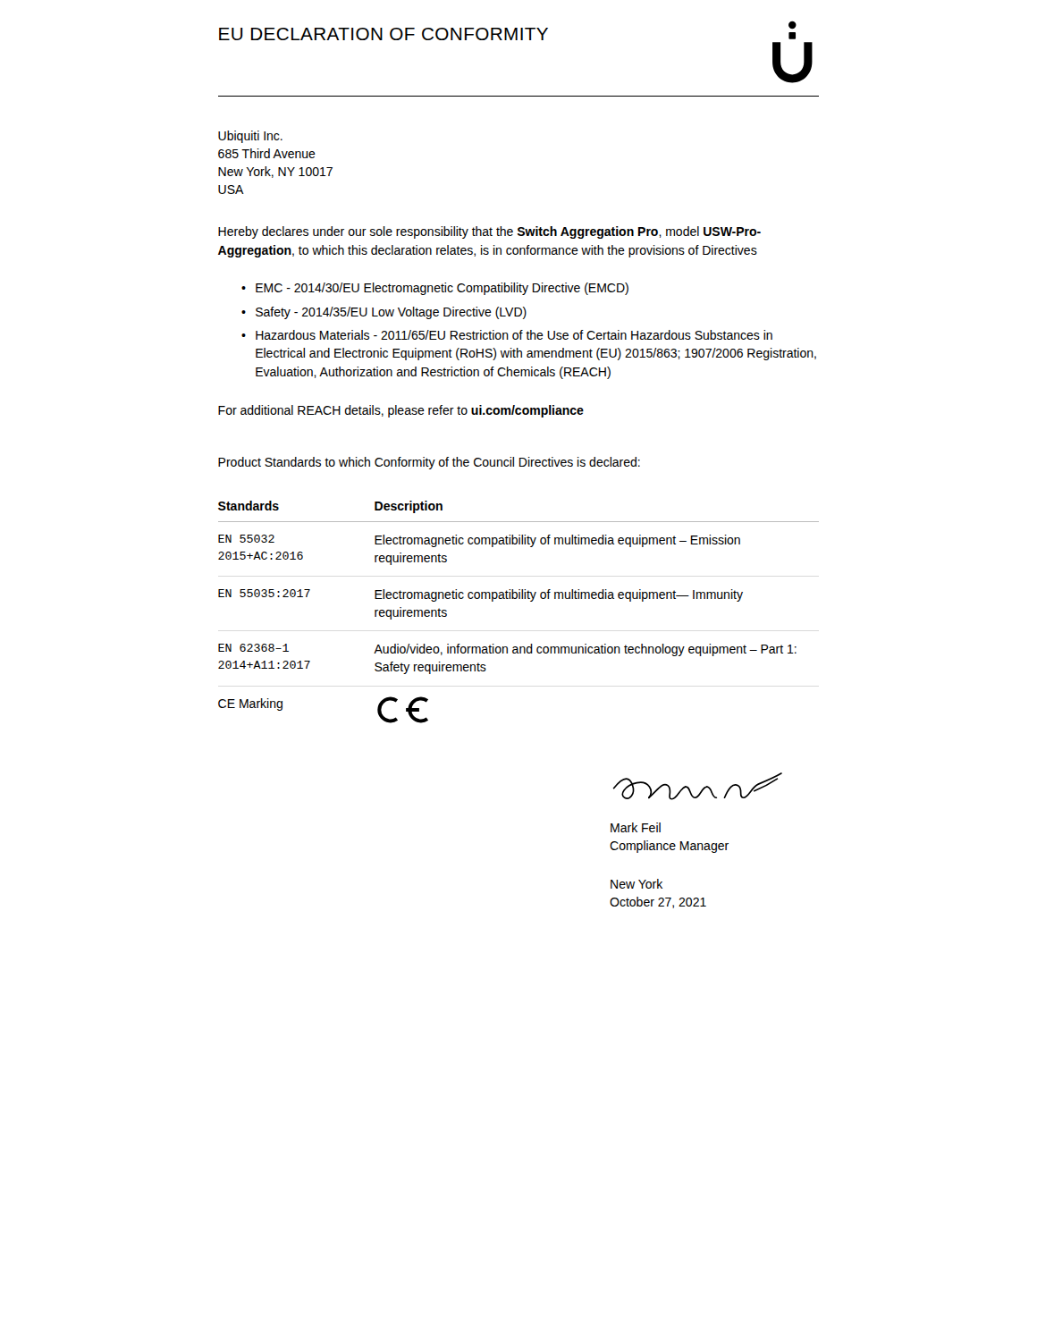EU Declaration of Conformity
Ubiquiti Inc.
685 Third Avenue
New York, NY 10017
USA
Hereby declares under our sole responsibility that the Switch Aggregation Pro, model USW-Pro-Aggregation, to which this declaration relates, is in conformance with the provisions of Directives
EMC - 2014/30/EU Electromagnetic Compatibility Directive (EMCD)
Safety - 2014/35/EU Low Voltage Directive (LVD)
Hazardous Materials - 2011/65/EU Restriction of the Use of Certain Hazardous Substances in Electrical and Electronic Equipment (RoHS) with amendment (EU) 2015/863; 1907/2006 Registration, Evaluation, Authorization and Restriction of Chemicals (REACH)
For additional REACH details, please refer to ui.com/compliance
Product Standards to which Conformity of the Council Directives is declared:
| Standards | Description |
| --- | --- |
| EN 55032 2015+AC:2016 | Electromagnetic compatibility of multimedia equipment – Emission requirements |
| EN 55035:2017 | Electromagnetic compatibility of multimedia equipment— Immunity requirements |
| EN 62368–1 2014+A11:2017 | Audio/video, information and communication technology equipment – Part 1: Safety requirements |
| CE Marking | |
Mark Feil
Compliance Manager
New York
October 27, 2021